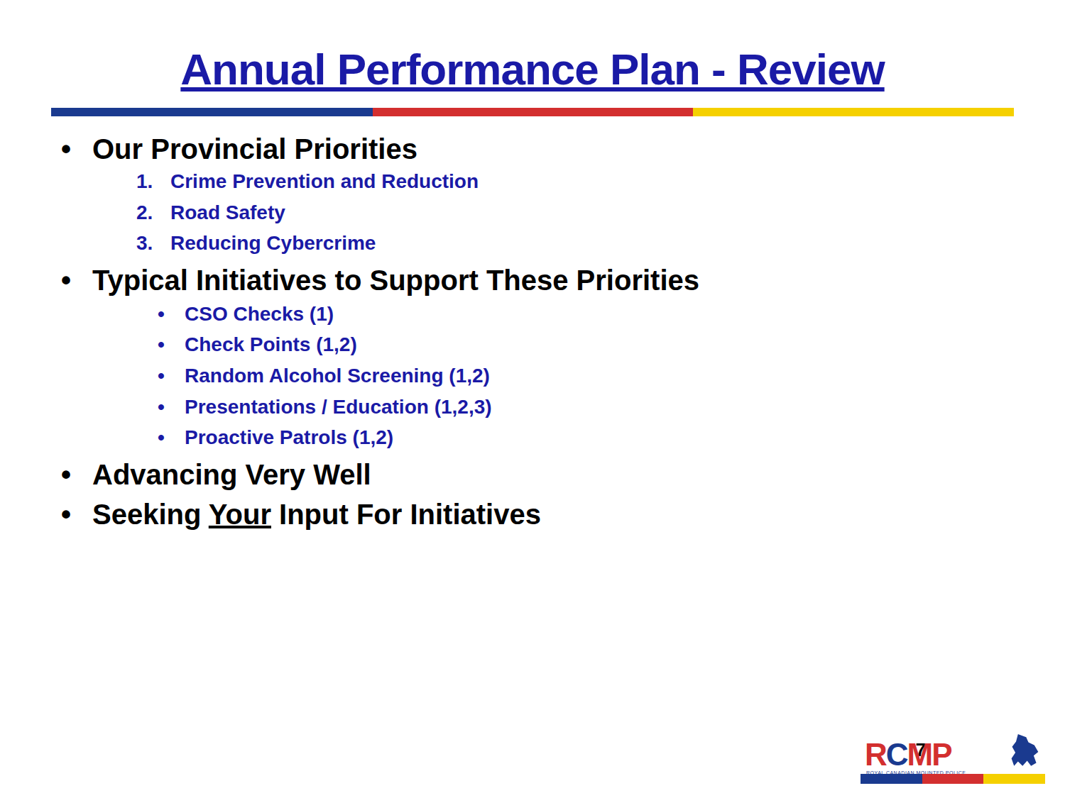Annual Performance Plan - Review
Our Provincial Priorities
Crime Prevention and Reduction
Road Safety
Reducing Cybercrime
Typical Initiatives to Support These Priorities
CSO Checks (1)
Check Points (1,2)
Random Alcohol Screening (1,2)
Presentations / Education (1,2,3)
Proactive Patrols (1,2)
Advancing Very Well
Seeking Your Input For Initiatives
7
RCMP
ROYAL CANADIAN MOUNTED POLICE